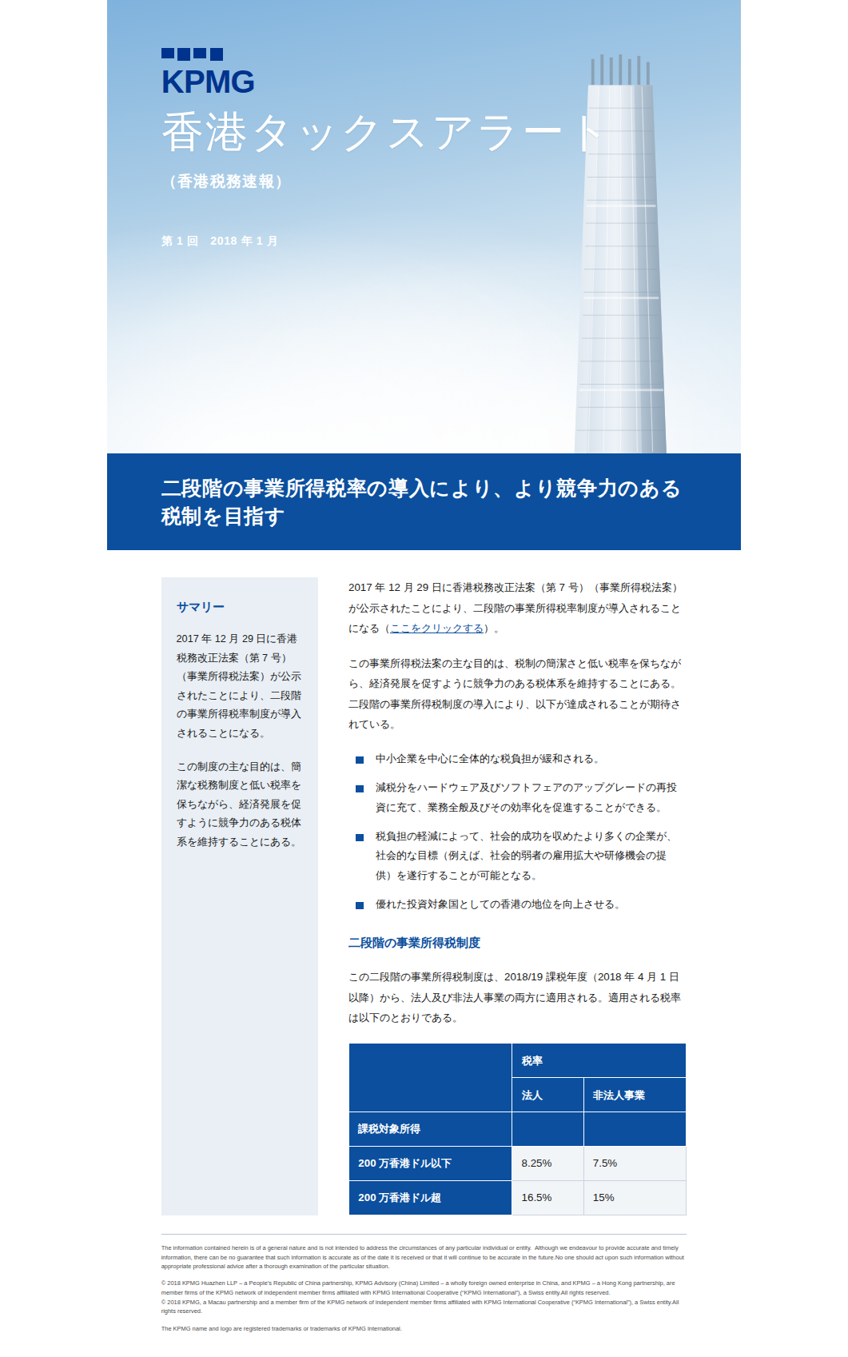KPMG
香港タックスアラート
（香港税務速報）
第 1 回　2018 年 1 月
二段階の事業所得税率の導入により、より競争力のある税制を目指す
サマリー
2017 年 12 月 29 日に香港税務改正法案（第 7 号）（事業所得税法案）が公示されたことにより、二段階の事業所得税率制度が導入されることになる。
この制度の主な目的は、簡潔な税務制度と低い税率を保ちながら、経済発展を促すように競争力のある税体系を維持することにある。
2017 年 12 月 29 日に香港税務改正法案（第 7 号）（事業所得税法案）が公示されたことにより、二段階の事業所得税率制度が導入されることになる（ここをクリックする）。
この事業所得税法案の主な目的は、税制の簡潔さと低い税率を保ちながら、経済発展を促すように競争力のある税体系を維持することにある。二段階の事業所得税制度の導入により、以下が達成されることが期待されている。
中小企業を中心に全体的な税負担が緩和される。
減税分をハードウェア及びソフトフェアのアップグレードの再投資に充て、業務全般及びその効率化を促進することができる。
税負担の軽減によって、社会的成功を収めたより多くの企業が、社会的な目標（例えば、社会的弱者の雇用拡大や研修機会の提供）を遂行することが可能となる。
優れた投資対象国としての香港の地位を向上させる。
二段階の事業所得税制度
この二段階の事業所得税制度は、2018/19 課税年度（2018 年 4 月 1 日以降）から、法人及び非法人事業の両方に適用される。適用される税率は以下のとおりである。
| | 税率 |
| --- | --- |
| 法人 | 非法人事業 |
| 課税対象所得 | | |
| 200 万香港ドル以下 | 8.25% | 7.5% |
| 200 万香港ドル超 | 16.5% | 15% |
The information contained herein is of a general nature and is not intended to address the circumstances of any particular individual or entity. Although we endeavour to provide accurate and timely information, there can be no guarantee that such information is accurate as of the date it is received or that it will continue to be accurate in the future.No one should act upon such information without appropriate professional advice after a thorough examination of the particular situation.
© 2018 KPMG Huazhen LLP – a People’s Republic of China partnership, KPMG Advisory (China) Limited – a wholly foreign owned enterprise in China, and KPMG – a Hong Kong partnership, are member firms of the KPMG network of independent member firms affiliated with KPMG International Cooperative (“KPMG International”), a Swiss entity.All rights reserved.
© 2018 KPMG, a Macau partnership and a member firm of the KPMG network of independent member firms affiliated with KPMG International Cooperative (“KPMG International”), a Swiss entity.All rights reserved.
The KPMG name and logo are registered trademarks or trademarks of KPMG International.